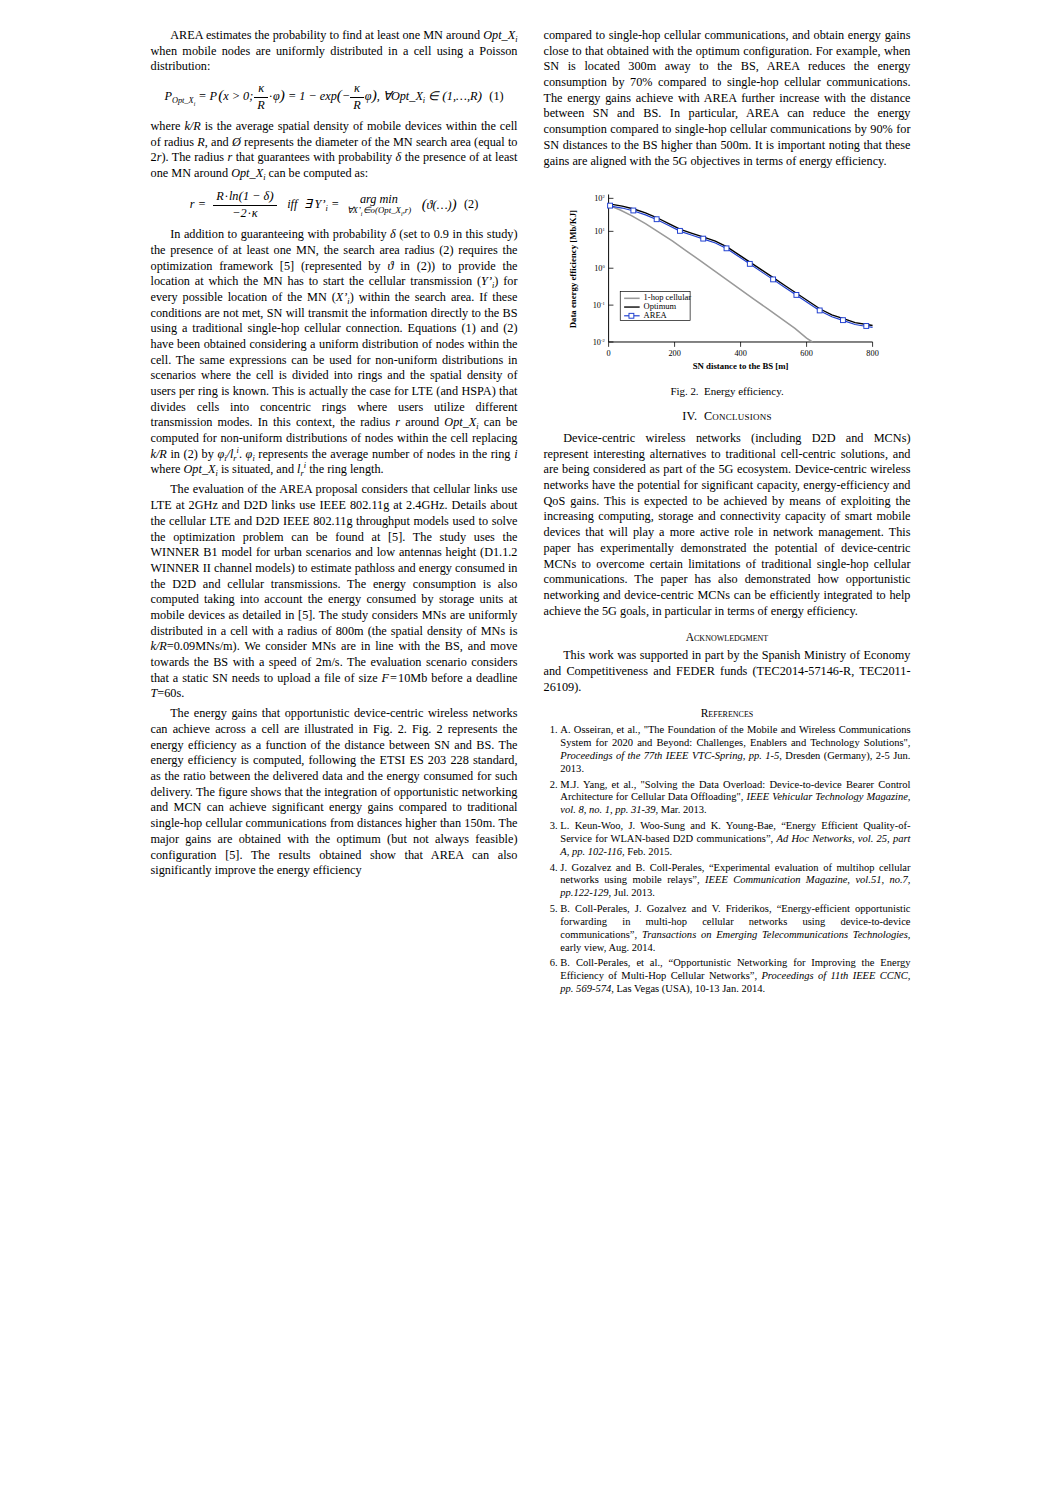AREA estimates the probability to find at least one MN around Opt_Xi when mobile nodes are uniformly distributed in a cell using a Poisson distribution:
POpt_Xi = P (x > 0; κR · φ) = 1 − exp(−κR φ), ∀Opt_Xi ∈ (1,…,R) (1)
where k/R is the average spatial density of mobile devices within the cell of radius R, and Ø represents the diameter of the MN search area (equal to 2r). The radius r that guarantees with probability δ the presence of at least one MN around Opt_Xi can be computed as:
r = R · ln(1 − δ)−2 · κ iff ∃ Y’i = arg min ∀X’i∈o(Opt_Xi,r) (ϑ(…)) (2)
In addition to guaranteeing with probability δ (set to 0.9 in this study) the presence of at least one MN, the search area radius (2) requires the optimization framework [5] (represented by ϑ in (2)) to provide the location at which the MN has to start the cellular transmission (Y’i) for every possible location of the MN (X’i) within the search area. If these conditions are not met, SN will transmit the information directly to the BS using a traditional single-hop cellular connection. Equations (1) and (2) have been obtained considering a uniform distribution of nodes within the cell. The same expressions can be used for non-uniform distributions in scenarios where the cell is divided into rings and the spatial density of users per ring is known. This is actually the case for LTE (and HSPA) that divides cells into concentric rings where users utilize different transmission modes. In this context, the radius r around Opt_Xi can be computed for non-uniform distributions of nodes within the cell replacing k/R in (2) by φi/lri. φi represents the average number of nodes in the ring i where Opt_Xi is situated, and lri the ring length.
The evaluation of the AREA proposal considers that cellular links use LTE at 2GHz and D2D links use IEEE 802.11g at 2.4GHz. Details about the cellular LTE and D2D IEEE 802.11g throughput models used to solve the optimization problem can be found at [5]. The study uses the WINNER B1 model for urban scenarios and low antennas height (D1.1.2 WINNER II channel models) to estimate pathloss and energy consumed in the D2D and cellular transmissions. The energy consumption is also computed taking into account the energy consumed by storage units at mobile devices as detailed in [5]. The study considers MNs are uniformly distributed in a cell with a radius of 800m (the spatial density of MNs is k/R=0.09MNs/m). We consider MNs are in line with the BS, and move towards the BS with a speed of 2m/s. The evaluation scenario considers that a static SN needs to upload a file of size F = 10Mb before a deadline T=60s.
The energy gains that opportunistic device-centric wireless networks can achieve across a cell are illustrated in Fig. 2. Fig. 2 represents the energy efficiency as a function of the distance between SN and BS. The energy efficiency is computed, following the ETSI ES 203 228 standard, as the ratio between the delivered data and the energy consumed for such delivery. The figure shows that the integration of opportunistic networking and MCN can achieve significant energy gains compared to traditional single-hop cellular communications from distances higher than 150m. The major gains are obtained with the optimum (but not always feasible) configuration [5]. The results obtained show that AREA can also significantly improve the energy efficiency
compared to single-hop cellular communications, and obtain energy gains close to that obtained with the optimum configuration. For example, when SN is located 300m away to the BS, AREA reduces the energy consumption by 70% compared to single-hop cellular communications. The energy gains achieve with AREA further increase with the distance between SN and BS. In particular, AREA can reduce the energy consumption compared to single-hop cellular communications by 90% for SN distances to the BS higher than 500m. It is important noting that these gains are aligned with the 5G objectives in terms of energy efficiency.
10-2 10-1 100 101 102 0 200 400 600 800 SN distance to the BS [m] Data energy efficiency [Mb/KJ] 1-hop cellular Optimum AREA
Fig. 2. Energy efficiency.
IV. Conclusions
Device-centric wireless networks (including D2D and MCNs) represent interesting alternatives to traditional cell-centric solutions, and are being considered as part of the 5G ecosystem. Device-centric wireless networks have the potential for significant capacity, energy-efficiency and QoS gains. This is expected to be achieved by means of exploiting the increasing computing, storage and connectivity capacity of smart mobile devices that will play a more active role in network management. This paper has experimentally demonstrated the potential of device-centric MCNs to overcome certain limitations of traditional single-hop cellular communications. The paper has also demonstrated how opportunistic networking and device-centric MCNs can be efficiently integrated to help achieve the 5G goals, in particular in terms of energy efficiency.
Acknowledgment
This work was supported in part by the Spanish Ministry of Economy and Competitiveness and FEDER funds (TEC2014-57146-R, TEC2011-26109).
References
A. Osseiran, et al., "The Foundation of the Mobile and Wireless Communications System for 2020 and Beyond: Challenges, Enablers and Technology Solutions", Proceedings of the 77th IEEE VTC-Spring, pp. 1-5, Dresden (Germany), 2-5 Jun. 2013.
M.J. Yang, et al., "Solving the Data Overload: Device-to-device Bearer Control Architecture for Cellular Data Offloading", IEEE Vehicular Technology Magazine, vol. 8, no. 1, pp. 31-39, Mar. 2013.
L. Keun-Woo, J. Woo-Sung and K. Young-Bae, “Energy Efficient Quality-of-Service for WLAN-based D2D communications”, Ad Hoc Networks, vol. 25, part A, pp. 102-116, Feb. 2015.
J. Gozalvez and B. Coll-Perales, “Experimental evaluation of multihop cellular networks using mobile relays”, IEEE Communication Magazine, vol.51, no.7, pp.122-129, Jul. 2013.
B. Coll-Perales, J. Gozalvez and V. Friderikos, “Energy-efficient opportunistic forwarding in multi-hop cellular networks using device-to-device communications”, Transactions on Emerging Telecommunications Technologies, early view, Aug. 2014.
B. Coll-Perales, et al., “Opportunistic Networking for Improving the Energy Efficiency of Multi-Hop Cellular Networks”, Proceedings of 11th IEEE CCNC, pp. 569-574, Las Vegas (USA), 10-13 Jan. 2014.